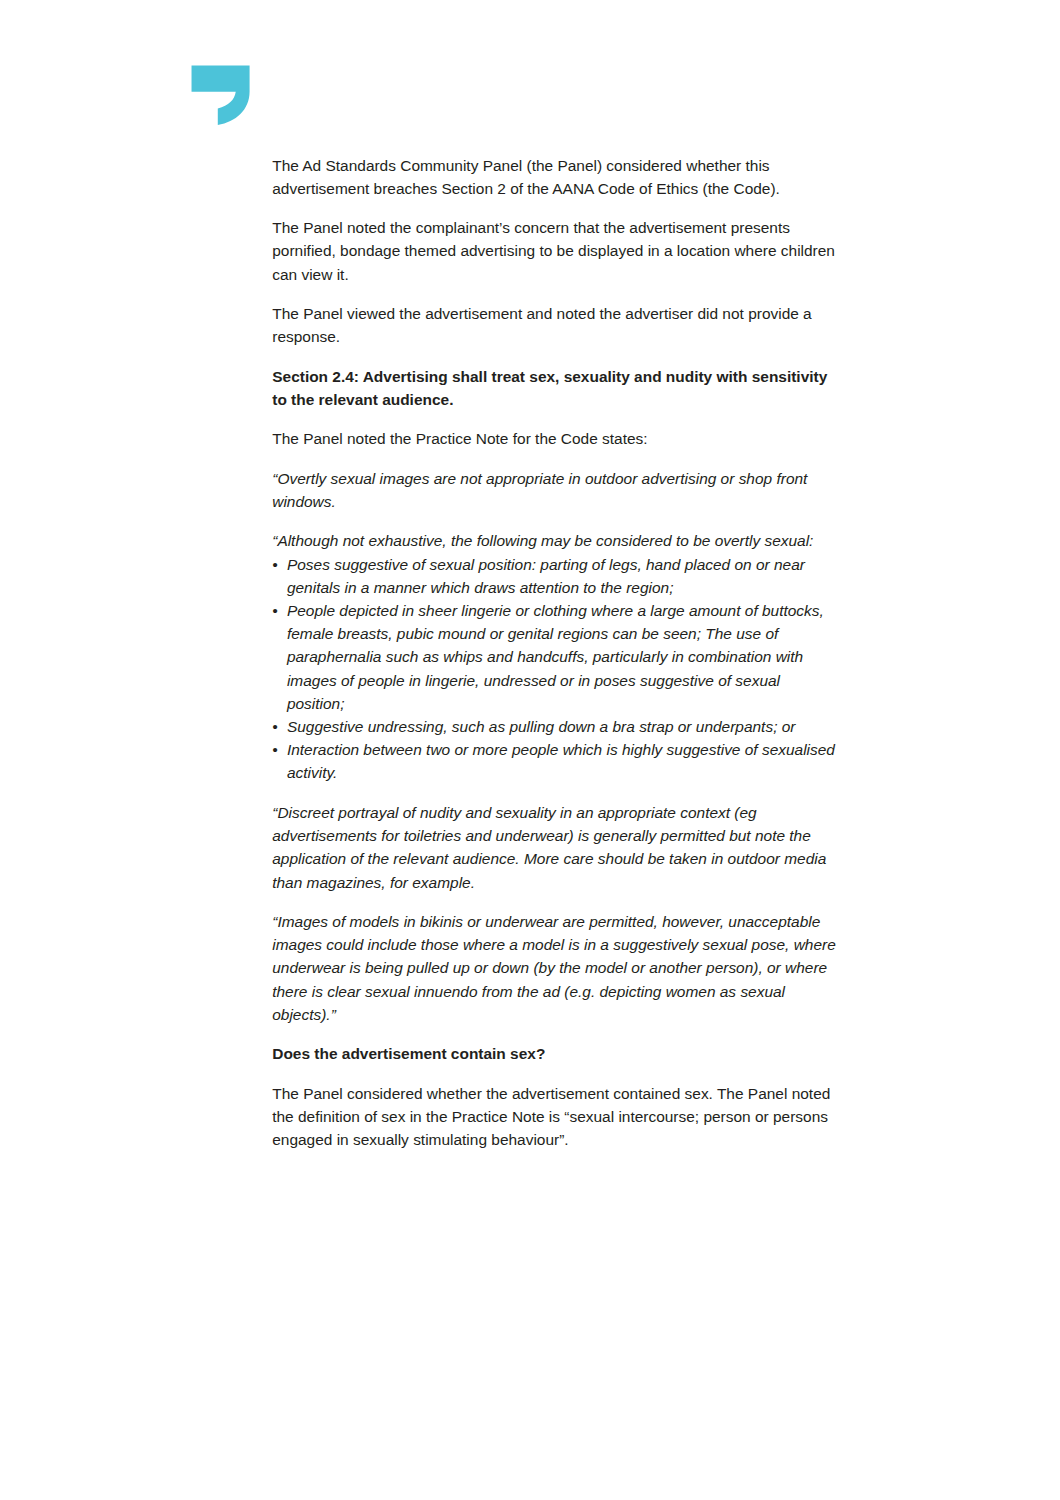Quotation mark logo
The Ad Standards Community Panel (the Panel) considered whether this advertisement breaches Section 2 of the AANA Code of Ethics (the Code).
The Panel noted the complainant’s concern that the advertisement presents pornified, bondage themed advertising to be displayed in a location where children can view it.
The Panel viewed the advertisement and noted the advertiser did not provide a response.
Section 2.4: Advertising shall treat sex, sexuality and nudity with sensitivity to the relevant audience.
The Panel noted the Practice Note for the Code states:
“Overtly sexual images are not appropriate in outdoor advertising or shop front windows.
“Although not exhaustive, the following may be considered to be overtly sexual:
Poses suggestive of sexual position: parting of legs, hand placed on or near genitals in a manner which draws attention to the region;
People depicted in sheer lingerie or clothing where a large amount of buttocks, female breasts, pubic mound or genital regions can be seen; The use of paraphernalia such as whips and handcuffs, particularly in combination with images of people in lingerie, undressed or in poses suggestive of sexual position;
Suggestive undressing, such as pulling down a bra strap or underpants; or
Interaction between two or more people which is highly suggestive of sexualised activity.
“Discreet portrayal of nudity and sexuality in an appropriate context (eg advertisements for toiletries and underwear) is generally permitted but note the application of the relevant audience. More care should be taken in outdoor media than magazines, for example.
“Images of models in bikinis or underwear are permitted, however, unacceptable images could include those where a model is in a suggestively sexual pose, where underwear is being pulled up or down (by the model or another person), or where there is clear sexual innuendo from the ad (e.g. depicting women as sexual objects).”
Does the advertisement contain sex?
The Panel considered whether the advertisement contained sex. The Panel noted the definition of sex in the Practice Note is “sexual intercourse; person or persons engaged in sexually stimulating behaviour”.